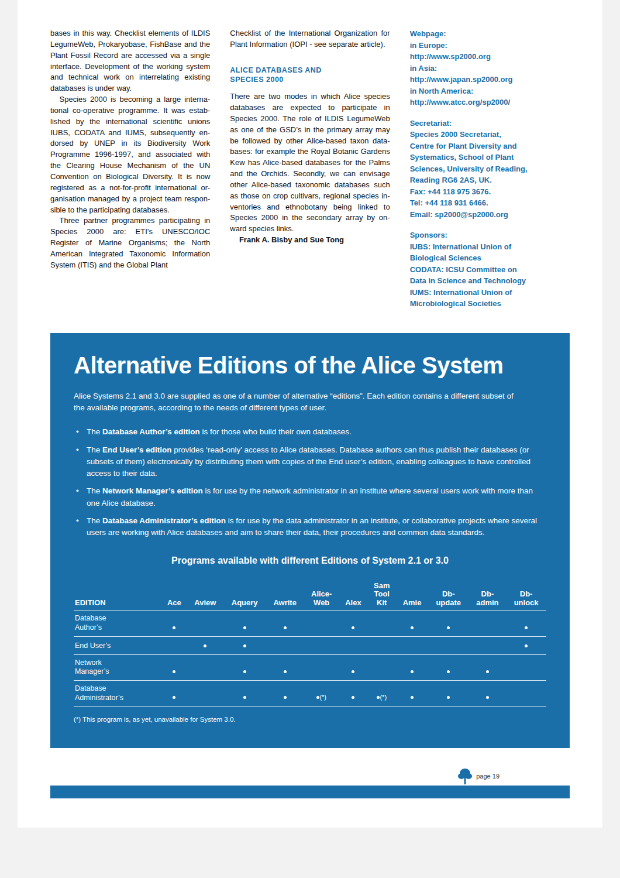bases in this way. Checklist elements of ILDIS LegumeWeb, Prokaryobase, FishBase and the Plant Fossil Record are accessed via a single interface. Development of the working system and technical work on interrelating existing databases is under way.
Species 2000 is becoming a large international co-operative programme. It was established by the international scientific unions IUBS, CODATA and IUMS, subsequently endorsed by UNEP in its Biodiversity Work Programme 1996-1997, and associated with the Clearing House Mechanism of the UN Convention on Biological Diversity. It is now registered as a not-for-profit international organisation managed by a project team responsible to the participating databases.
Three partner programmes participating in Species 2000 are: ETI’s UNESCO/IOC Register of Marine Organisms; the North American Integrated Taxonomic Information System (ITIS) and the Global Plant
Checklist of the International Organization for Plant Information (IOPI - see separate article).
ALICE DATABASES AND
SPECIES 2000
There are two modes in which Alice species databases are expected to participate in Species 2000. The role of ILDIS LegumeWeb as one of the GSD’s in the primary array may be followed by other Alice-based taxon databases: for example the Royal Botanic Gardens Kew has Alice-based databases for the Palms and the Orchids. Secondly, we can envisage other Alice-based taxonomic databases such as those on crop cultivars, regional species inventories and ethnobotany being linked to Species 2000 in the secondary array by onward species links.
Frank A. Bisby and Sue Tong
Webpage:
in Europe:
http://www.sp2000.org
in Asia:
http://www.japan.sp2000.org
in North America:
http://www.atcc.org/sp2000/
Secretariat:
Species 2000 Secretariat,
Centre for Plant Diversity and
Systematics, School of Plant
Sciences, University of Reading,
Reading RG6 2AS, UK.
Fax: +44 118 975 3676.
Tel: +44 118 931 6466.
Email: sp2000@sp2000.org
Sponsors:
IUBS: International Union of
Biological Sciences
CODATA: ICSU Committee on
Data in Science and Technology
IUMS: International Union of
Microbiological Societies
Alternative Editions of the Alice System
Alice Systems 2.1 and 3.0 are supplied as one of a number of alternative “editions”. Each edition contains a different subset of the available programs, according to the needs of different types of user.
The Database Author’s edition is for those who build their own databases.
The End User’s edition provides ‘read-only’ access to Alice databases. Database authors can thus publish their databases (or subsets of them) electronically by distributing them with copies of the End user’s edition, enabling colleagues to have controlled access to their data.
The Network Manager’s edition is for use by the network administrator in an institute where several users work with more than one Alice database.
The Database Administrator’s edition is for use by the data administrator in an institute, or collaborative projects where several users are working with Alice databases and aim to share their data, their procedures and common data standards.
Programs available with different Editions of System 2.1 or 3.0
| EDITION | Ace | Aview | Aquery | Awrite | Alice- Web | Alex | Sam Tool Kit | Amie | Db- update | Db- admin | Db- unlock |
| --- | --- | --- | --- | --- | --- | --- | --- | --- | --- | --- | --- |
| Database Author’s | | | | | | | | | | | |
| End User’s | | | | | | | | | | | |
| Network Manager’s | | | | | | | | | | | |
| Database Administrator’s | | | | | (*) | | (*) | | | | |
(*) This program is, as yet, unavailable for System 3.0.
page 19